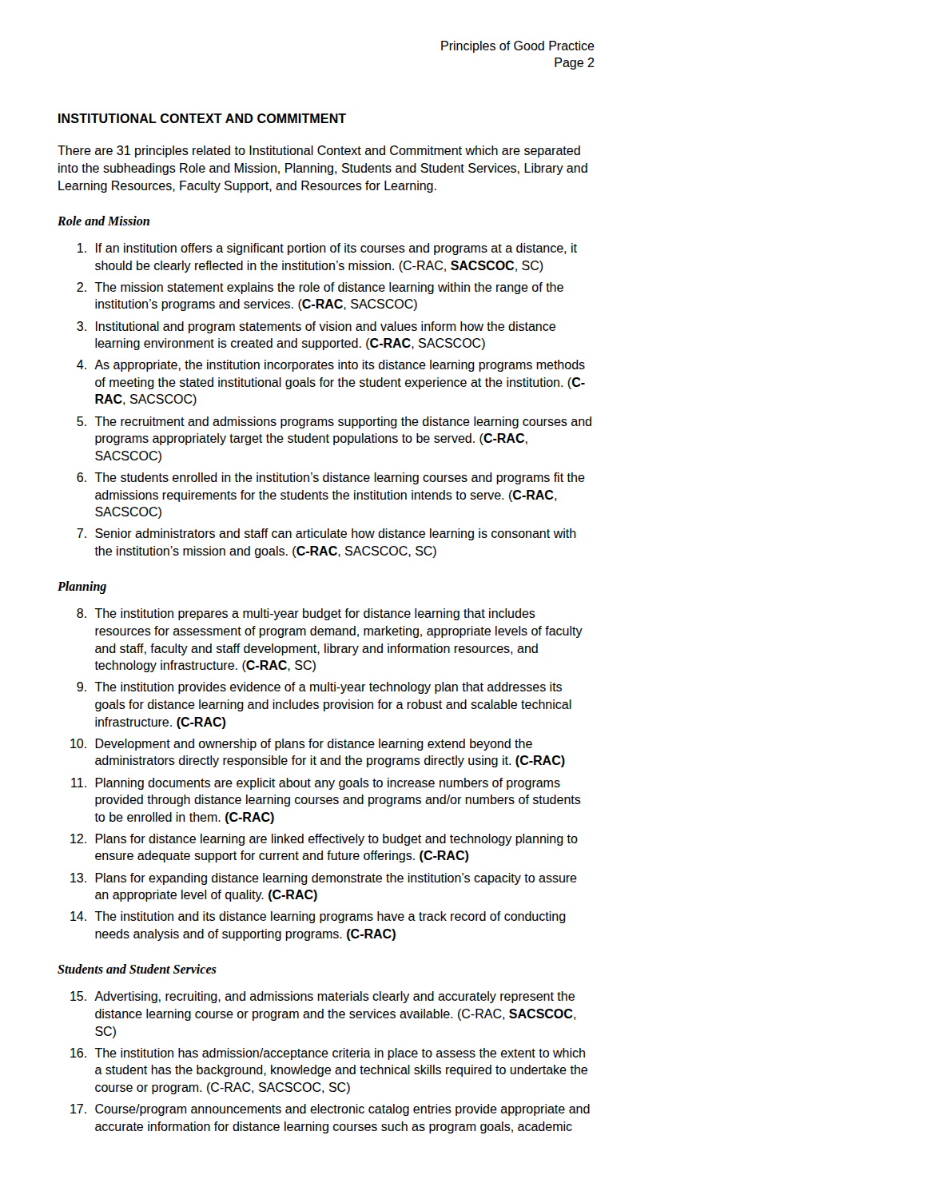Principles of Good Practice
Page 2
INSTITUTIONAL CONTEXT AND COMMITMENT
There are 31 principles related to Institutional Context and Commitment which are separated into the subheadings Role and Mission, Planning, Students and Student Services, Library and Learning Resources, Faculty Support, and Resources for Learning.
Role and Mission
If an institution offers a significant portion of its courses and programs at a distance, it should be clearly reflected in the institution’s mission. (C-RAC, SACSCOC, SC)
The mission statement explains the role of distance learning within the range of the institution’s programs and services. (C-RAC, SACSCOC)
Institutional and program statements of vision and values inform how the distance learning environment is created and supported. (C-RAC, SACSCOC)
As appropriate, the institution incorporates into its distance learning programs methods of meeting the stated institutional goals for the student experience at the institution. (C-RAC, SACSCOC)
The recruitment and admissions programs supporting the distance learning courses and programs appropriately target the student populations to be served. (C-RAC, SACSCOC)
The students enrolled in the institution’s distance learning courses and programs fit the admissions requirements for the students the institution intends to serve. (C-RAC, SACSCOC)
Senior administrators and staff can articulate how distance learning is consonant with the institution’s mission and goals. (C-RAC, SACSCOC, SC)
Planning
The institution prepares a multi-year budget for distance learning that includes resources for assessment of program demand, marketing, appropriate levels of faculty and staff, faculty and staff development, library and information resources, and technology infrastructure. (C-RAC, SC)
The institution provides evidence of a multi-year technology plan that addresses its goals for distance learning and includes provision for a robust and scalable technical infrastructure. (C-RAC)
Development and ownership of plans for distance learning extend beyond the administrators directly responsible for it and the programs directly using it. (C-RAC)
Planning documents are explicit about any goals to increase numbers of programs provided through distance learning courses and programs and/or numbers of students to be enrolled in them. (C-RAC)
Plans for distance learning are linked effectively to budget and technology planning to ensure adequate support for current and future offerings. (C-RAC)
Plans for expanding distance learning demonstrate the institution’s capacity to assure an appropriate level of quality. (C-RAC)
The institution and its distance learning programs have a track record of conducting needs analysis and of supporting programs. (C-RAC)
Students and Student Services
Advertising, recruiting, and admissions materials clearly and accurately represent the distance learning course or program and the services available. (C-RAC, SACSCOC, SC)
The institution has admission/acceptance criteria in place to assess the extent to which a student has the background, knowledge and technical skills required to undertake the course or program. (C-RAC, SACSCOC, SC)
Course/program announcements and electronic catalog entries provide appropriate and accurate information for distance learning courses such as program goals, academic